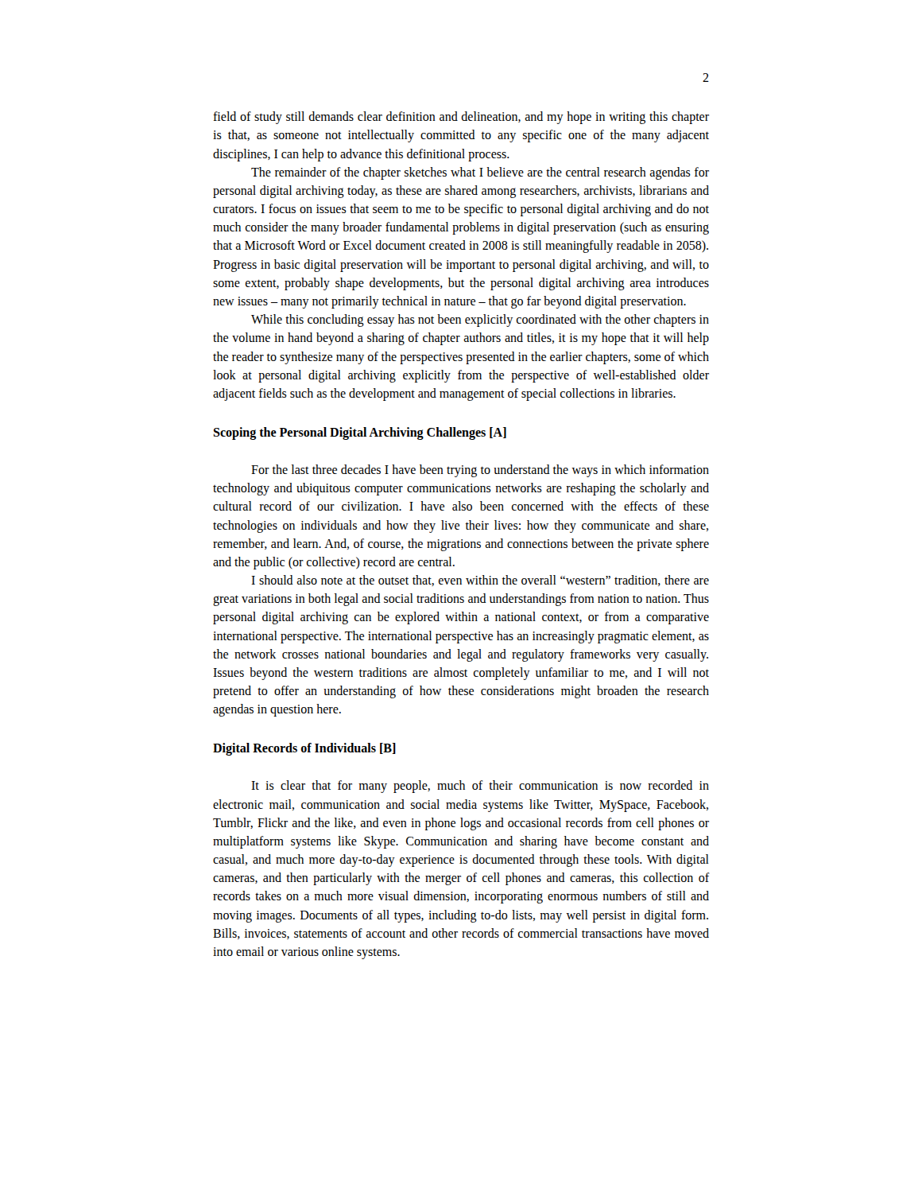2
field of study still demands clear definition and delineation, and my hope in writing this chapter is that, as someone not intellectually committed to any specific one of the many adjacent disciplines, I can help to advance this definitional process.
The remainder of the chapter sketches what I believe are the central research agendas for personal digital archiving today, as these are shared among researchers, archivists, librarians and curators. I focus on issues that seem to me to be specific to personal digital archiving and do not much consider the many broader fundamental problems in digital preservation (such as ensuring that a Microsoft Word or Excel document created in 2008 is still meaningfully readable in 2058). Progress in basic digital preservation will be important to personal digital archiving, and will, to some extent, probably shape developments, but the personal digital archiving area introduces new issues – many not primarily technical in nature – that go far beyond digital preservation.
While this concluding essay has not been explicitly coordinated with the other chapters in the volume in hand beyond a sharing of chapter authors and titles, it is my hope that it will help the reader to synthesize many of the perspectives presented in the earlier chapters, some of which look at personal digital archiving explicitly from the perspective of well-established older adjacent fields such as the development and management of special collections in libraries.
Scoping the Personal Digital Archiving Challenges [A]
For the last three decades I have been trying to understand the ways in which information technology and ubiquitous computer communications networks are reshaping the scholarly and cultural record of our civilization. I have also been concerned with the effects of these technologies on individuals and how they live their lives: how they communicate and share, remember, and learn. And, of course, the migrations and connections between the private sphere and the public (or collective) record are central.
I should also note at the outset that, even within the overall “western” tradition, there are great variations in both legal and social traditions and understandings from nation to nation. Thus personal digital archiving can be explored within a national context, or from a comparative international perspective. The international perspective has an increasingly pragmatic element, as the network crosses national boundaries and legal and regulatory frameworks very casually. Issues beyond the western traditions are almost completely unfamiliar to me, and I will not pretend to offer an understanding of how these considerations might broaden the research agendas in question here.
Digital Records of Individuals [B]
It is clear that for many people, much of their communication is now recorded in electronic mail, communication and social media systems like Twitter, MySpace, Facebook, Tumblr, Flickr and the like, and even in phone logs and occasional records from cell phones or multiplatform systems like Skype. Communication and sharing have become constant and casual, and much more day-to-day experience is documented through these tools. With digital cameras, and then particularly with the merger of cell phones and cameras, this collection of records takes on a much more visual dimension, incorporating enormous numbers of still and moving images. Documents of all types, including to-do lists, may well persist in digital form. Bills, invoices, statements of account and other records of commercial transactions have moved into email or various online systems.